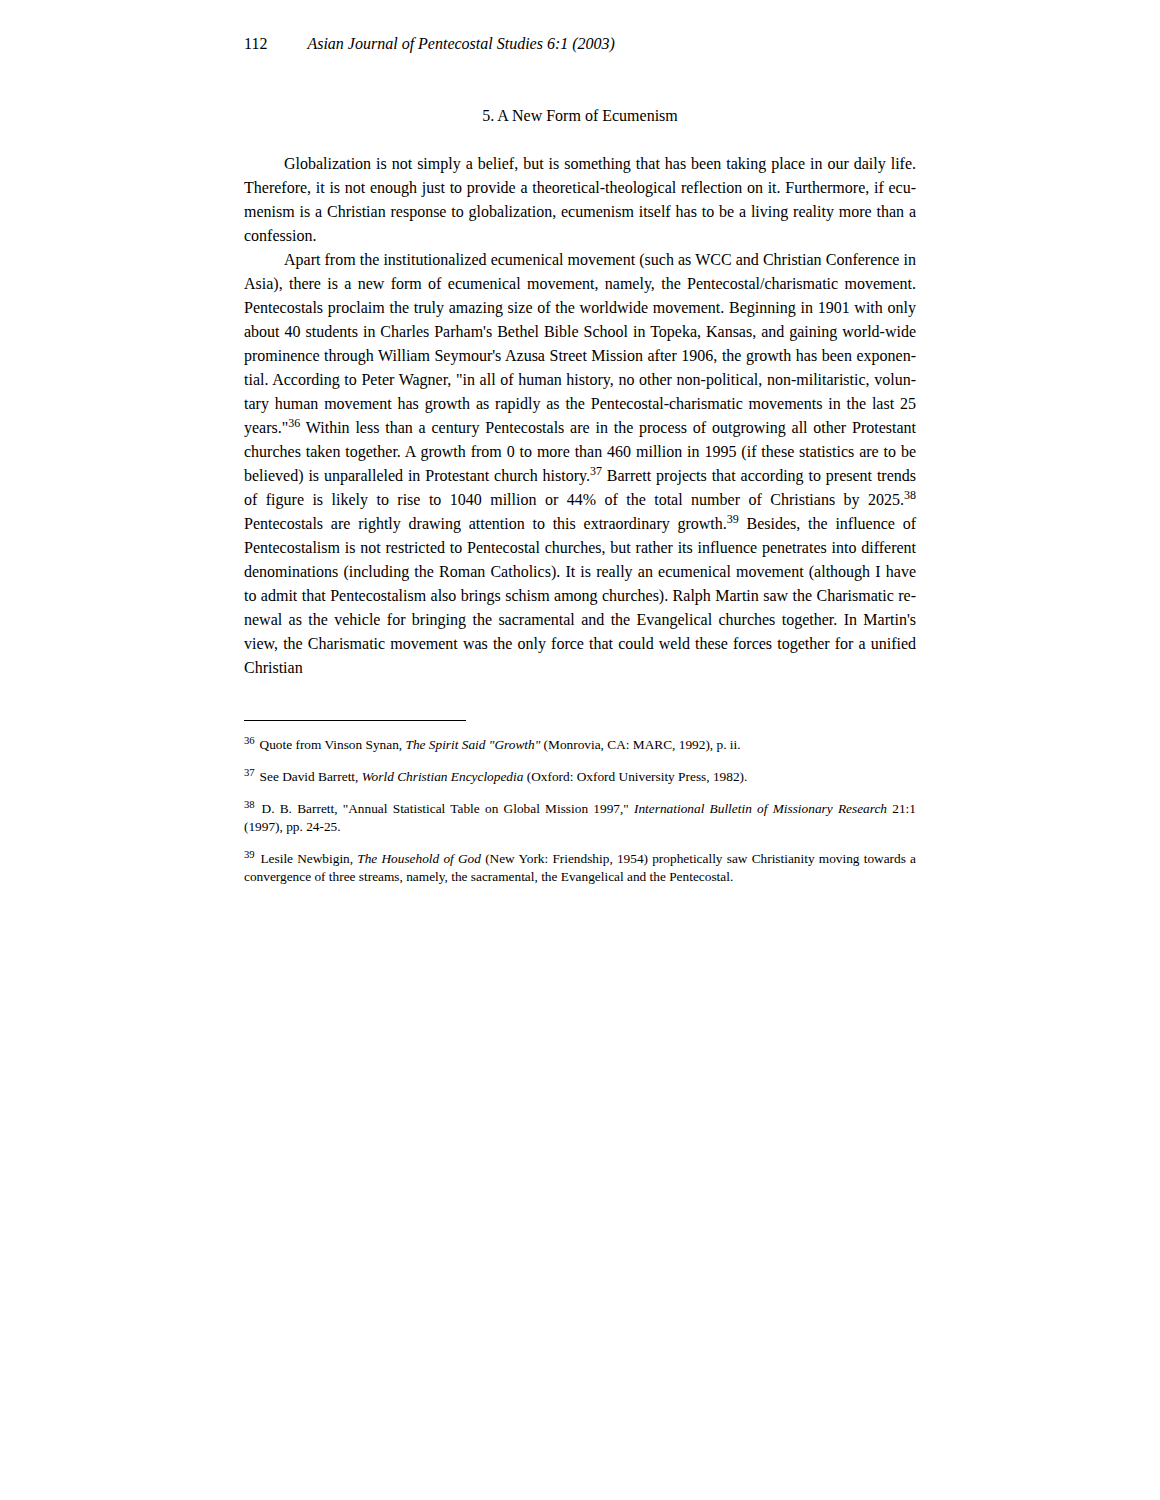112 Asian Journal of Pentecostal Studies 6:1 (2003)
5. A New Form of Ecumenism
Globalization is not simply a belief, but is something that has been taking place in our daily life. Therefore, it is not enough just to provide a theoretical-theological reflection on it. Furthermore, if ecumenism is a Christian response to globalization, ecumenism itself has to be a living reality more than a confession.
Apart from the institutionalized ecumenical movement (such as WCC and Christian Conference in Asia), there is a new form of ecumenical movement, namely, the Pentecostal/charismatic movement. Pentecostals proclaim the truly amazing size of the worldwide movement. Beginning in 1901 with only about 40 students in Charles Parham's Bethel Bible School in Topeka, Kansas, and gaining world-wide prominence through William Seymour's Azusa Street Mission after 1906, the growth has been exponential. According to Peter Wagner, "in all of human history, no other non-political, non-militaristic, voluntary human movement has growth as rapidly as the Pentecostal-charismatic movements in the last 25 years."36 Within less than a century Pentecostals are in the process of outgrowing all other Protestant churches taken together. A growth from 0 to more than 460 million in 1995 (if these statistics are to be believed) is unparalleled in Protestant church history.37 Barrett projects that according to present trends of figure is likely to rise to 1040 million or 44% of the total number of Christians by 2025.38 Pentecostals are rightly drawing attention to this extraordinary growth.39 Besides, the influence of Pentecostalism is not restricted to Pentecostal churches, but rather its influence penetrates into different denominations (including the Roman Catholics). It is really an ecumenical movement (although I have to admit that Pentecostalism also brings schism among churches). Ralph Martin saw the Charismatic renewal as the vehicle for bringing the sacramental and the Evangelical churches together. In Martin's view, the Charismatic movement was the only force that could weld these forces together for a unified Christian
36 Quote from Vinson Synan, The Spirit Said "Growth" (Monrovia, CA: MARC, 1992), p. ii.
37 See David Barrett, World Christian Encyclopedia (Oxford: Oxford University Press, 1982).
38 D. B. Barrett, "Annual Statistical Table on Global Mission 1997," International Bulletin of Missionary Research 21:1 (1997), pp. 24-25.
39 Lesile Newbigin, The Household of God (New York: Friendship, 1954) prophetically saw Christianity moving towards a convergence of three streams, namely, the sacramental, the Evangelical and the Pentecostal.